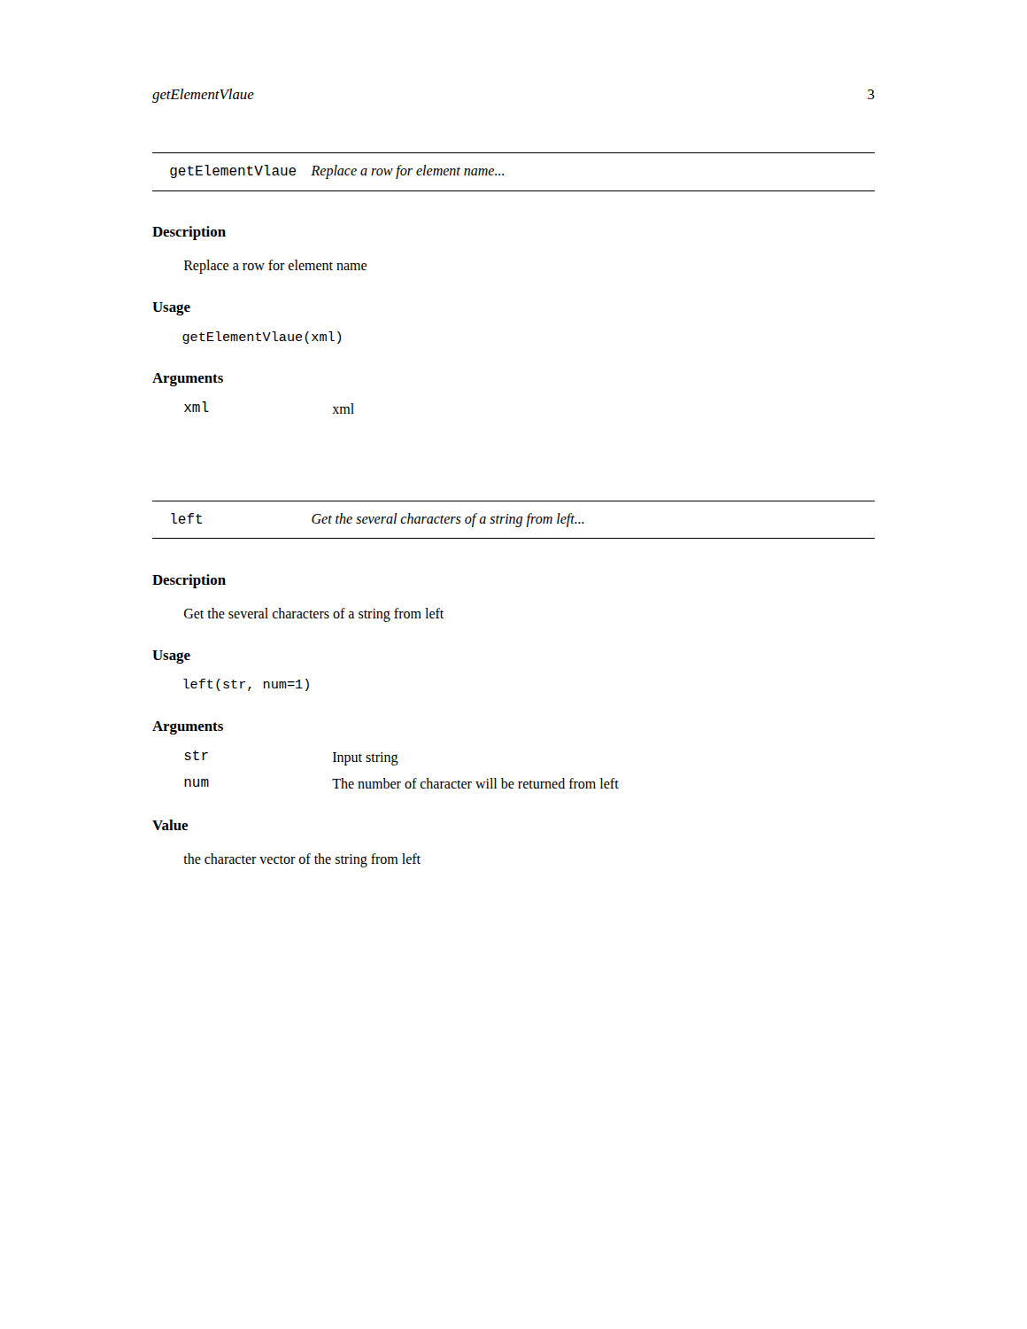getElementVlaue 3
| getElementVlaue | Replace a row for element name... |
Description
Replace a row for element name
Usage
getElementVlaue(xml)
Arguments
xml
xml
| left | Get the several characters of a string from left... |
Description
Get the several characters of a string from left
Usage
left(str, num=1)
Arguments
str
Input string
num
The number of character will be returned from left
Value
the character vector of the string from left